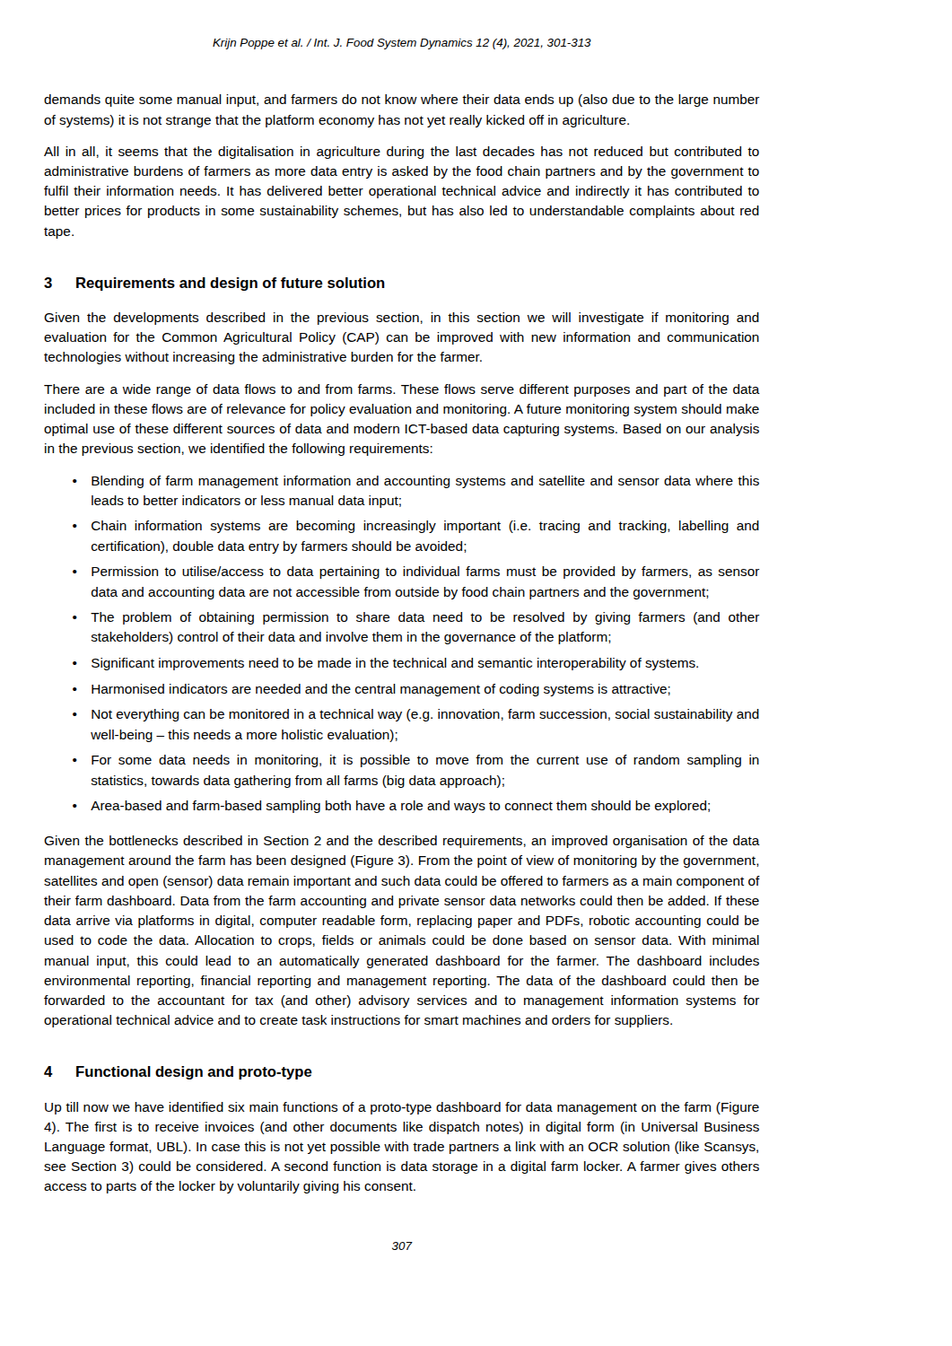Krijn Poppe et al. / Int. J. Food System Dynamics 12 (4), 2021, 301-313
demands quite some manual input, and farmers do not know where their data ends up (also due to the large number of systems) it is not strange that the platform economy has not yet really kicked off in agriculture.
All in all, it seems that the digitalisation in agriculture during the last decades has not reduced but contributed to administrative burdens of farmers as more data entry is asked by the food chain partners and by the government to fulfil their information needs. It has delivered better operational technical advice and indirectly it has contributed to better prices for products in some sustainability schemes, but has also led to understandable complaints about red tape.
3 Requirements and design of future solution
Given the developments described in the previous section, in this section we will investigate if monitoring and evaluation for the Common Agricultural Policy (CAP) can be improved with new information and communication technologies without increasing the administrative burden for the farmer.
There are a wide range of data flows to and from farms. These flows serve different purposes and part of the data included in these flows are of relevance for policy evaluation and monitoring. A future monitoring system should make optimal use of these different sources of data and modern ICT-based data capturing systems. Based on our analysis in the previous section, we identified the following requirements:
Blending of farm management information and accounting systems and satellite and sensor data where this leads to better indicators or less manual data input;
Chain information systems are becoming increasingly important (i.e. tracing and tracking, labelling and certification), double data entry by farmers should be avoided;
Permission to utilise/access to data pertaining to individual farms must be provided by farmers, as sensor data and accounting data are not accessible from outside by food chain partners and the government;
The problem of obtaining permission to share data need to be resolved by giving farmers (and other stakeholders) control of their data and involve them in the governance of the platform;
Significant improvements need to be made in the technical and semantic interoperability of systems.
Harmonised indicators are needed and the central management of coding systems is attractive;
Not everything can be monitored in a technical way (e.g. innovation, farm succession, social sustainability and well-being – this needs a more holistic evaluation);
For some data needs in monitoring, it is possible to move from the current use of random sampling in statistics, towards data gathering from all farms (big data approach);
Area-based and farm-based sampling both have a role and ways to connect them should be explored;
Given the bottlenecks described in Section 2 and the described requirements, an improved organisation of the data management around the farm has been designed (Figure 3). From the point of view of monitoring by the government, satellites and open (sensor) data remain important and such data could be offered to farmers as a main component of their farm dashboard. Data from the farm accounting and private sensor data networks could then be added. If these data arrive via platforms in digital, computer readable form, replacing paper and PDFs, robotic accounting could be used to code the data. Allocation to crops, fields or animals could be done based on sensor data. With minimal manual input, this could lead to an automatically generated dashboard for the farmer. The dashboard includes environmental reporting, financial reporting and management reporting. The data of the dashboard could then be forwarded to the accountant for tax (and other) advisory services and to management information systems for operational technical advice and to create task instructions for smart machines and orders for suppliers.
4 Functional design and proto-type
Up till now we have identified six main functions of a proto-type dashboard for data management on the farm (Figure 4). The first is to receive invoices (and other documents like dispatch notes) in digital form (in Universal Business Language format, UBL). In case this is not yet possible with trade partners a link with an OCR solution (like Scansys, see Section 3) could be considered. A second function is data storage in a digital farm locker. A farmer gives others access to parts of the locker by voluntarily giving his consent.
307